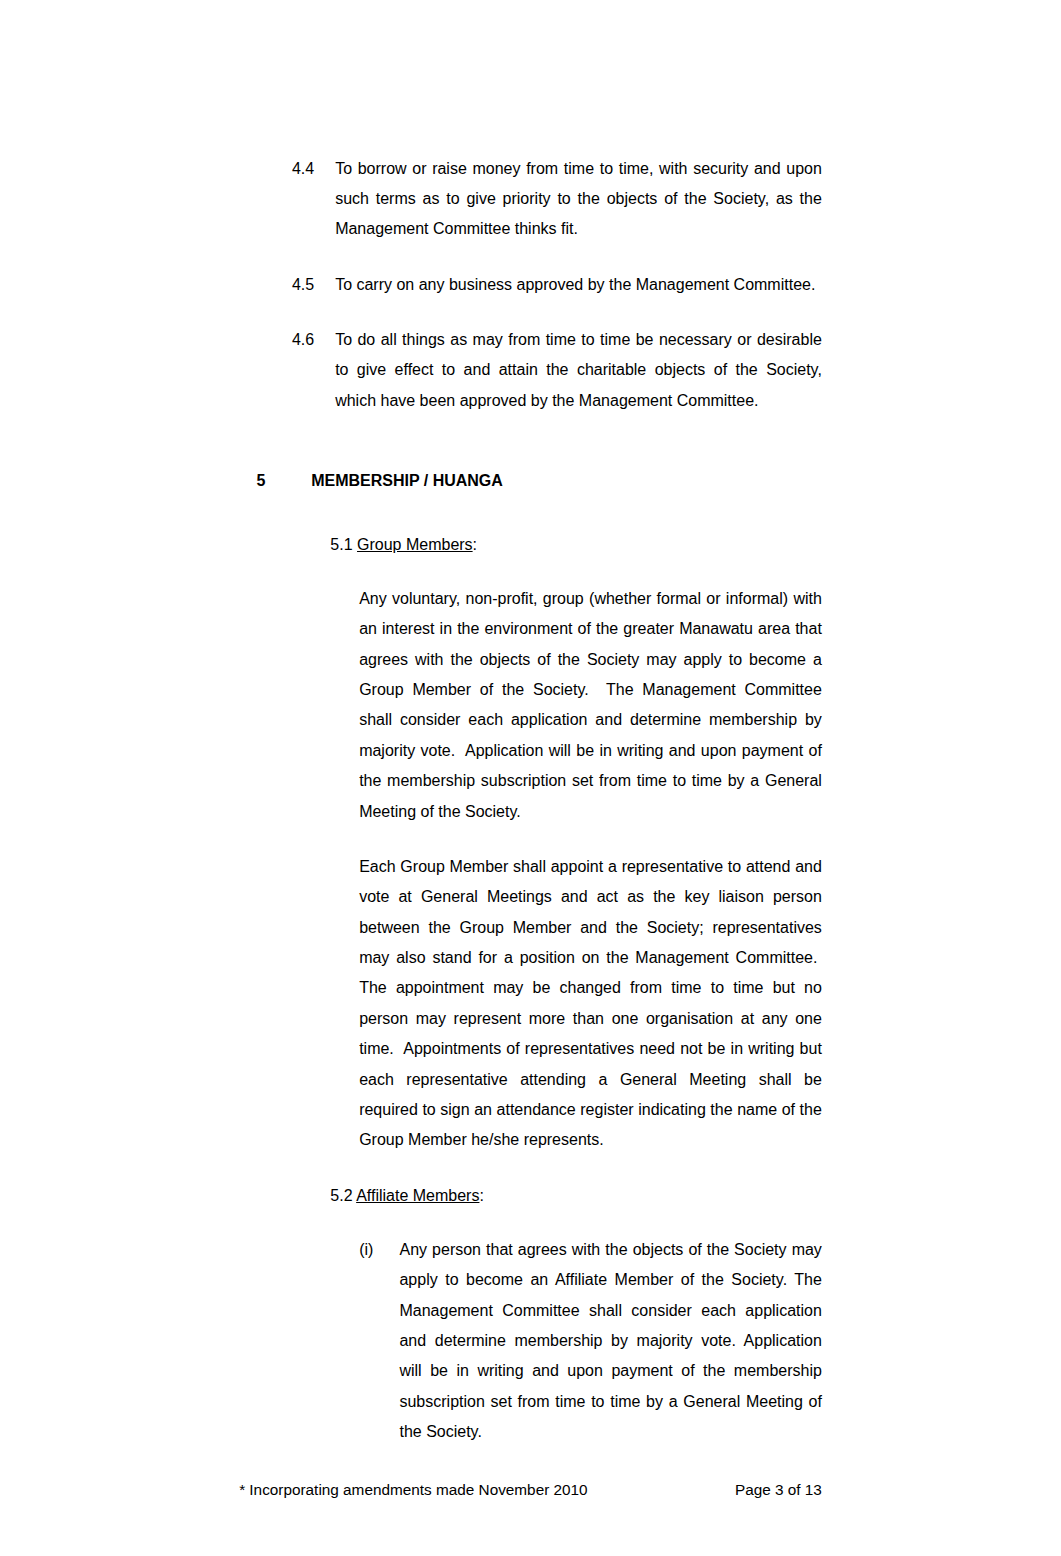4.4
To borrow or raise money from time to time, with security and upon such terms as to give priority to the objects of the Society, as the Management Committee thinks fit.
4.5
To carry on any business approved by the Management Committee.
4.6
To do all things as may from time to time be necessary or desirable to give effect to and attain the charitable objects of the Society, which have been approved by the Management Committee.
5
MEMBERSHIP / HUANGA
5.1 Group Members:
Any voluntary, non-profit, group (whether formal or informal) with an interest in the environment of the greater Manawatu area that agrees with the objects of the Society may apply to become a Group Member of the Society. The Management Committee shall consider each application and determine membership by majority vote. Application will be in writing and upon payment of the membership subscription set from time to time by a General Meeting of the Society.
Each Group Member shall appoint a representative to attend and vote at General Meetings and act as the key liaison person between the Group Member and the Society; representatives may also stand for a position on the Management Committee. The appointment may be changed from time to time but no person may represent more than one organisation at any one time. Appointments of representatives need not be in writing but each representative attending a General Meeting shall be required to sign an attendance register indicating the name of the Group Member he/she represents.
5.2 Affiliate Members:
(i)
Any person that agrees with the objects of the Society may apply to become an Affiliate Member of the Society. The Management Committee shall consider each application and determine membership by majority vote. Application will be in writing and upon payment of the membership subscription set from time to time by a General Meeting of the Society.
* Incorporating amendments made November 2010
Page 3 of 13